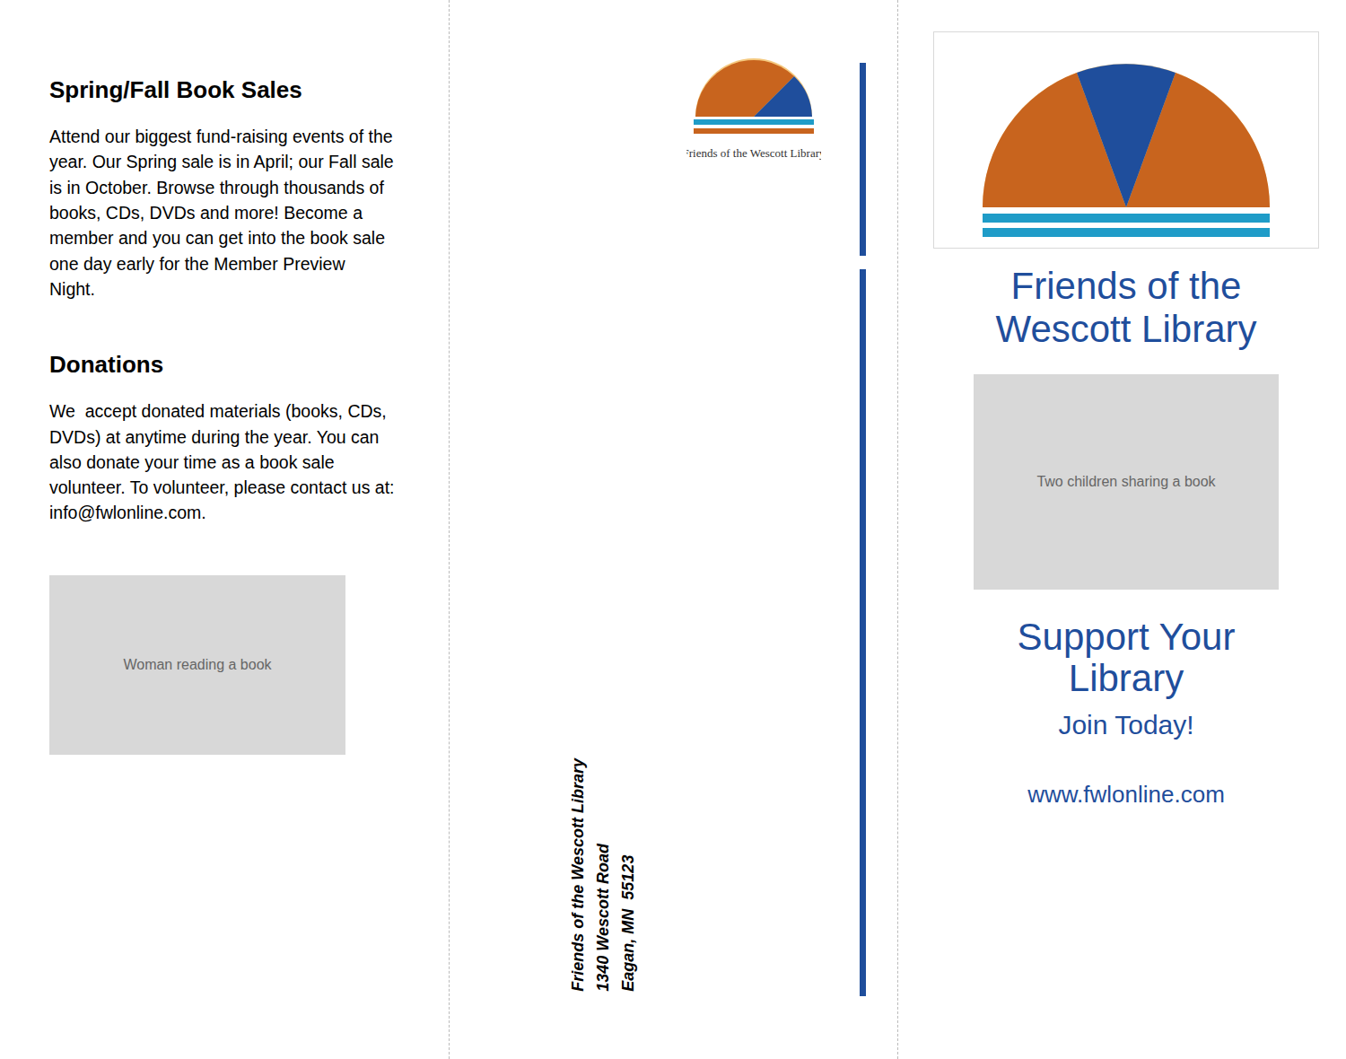Spring/Fall Book Sales
Attend our biggest fund-raising events of the year. Our Spring sale is in April; our Fall sale is in October. Browse through thousands of books, CDs, DVDs and more! Become a member and you can get into the book sale one day early for the Member Preview Night.
Donations
We accept donated materials (books, CDs, DVDs) at anytime during the year. You can also donate your time as a book sale volunteer. To volunteer, please contact us at: info@fwlonline.com.
Friends of the Wescott Library
1340 Wescott Road
Eagan, MN 55123
Friends of the
Wescott Library
Support Your
Library
Join Today!
www.fwlonline.com